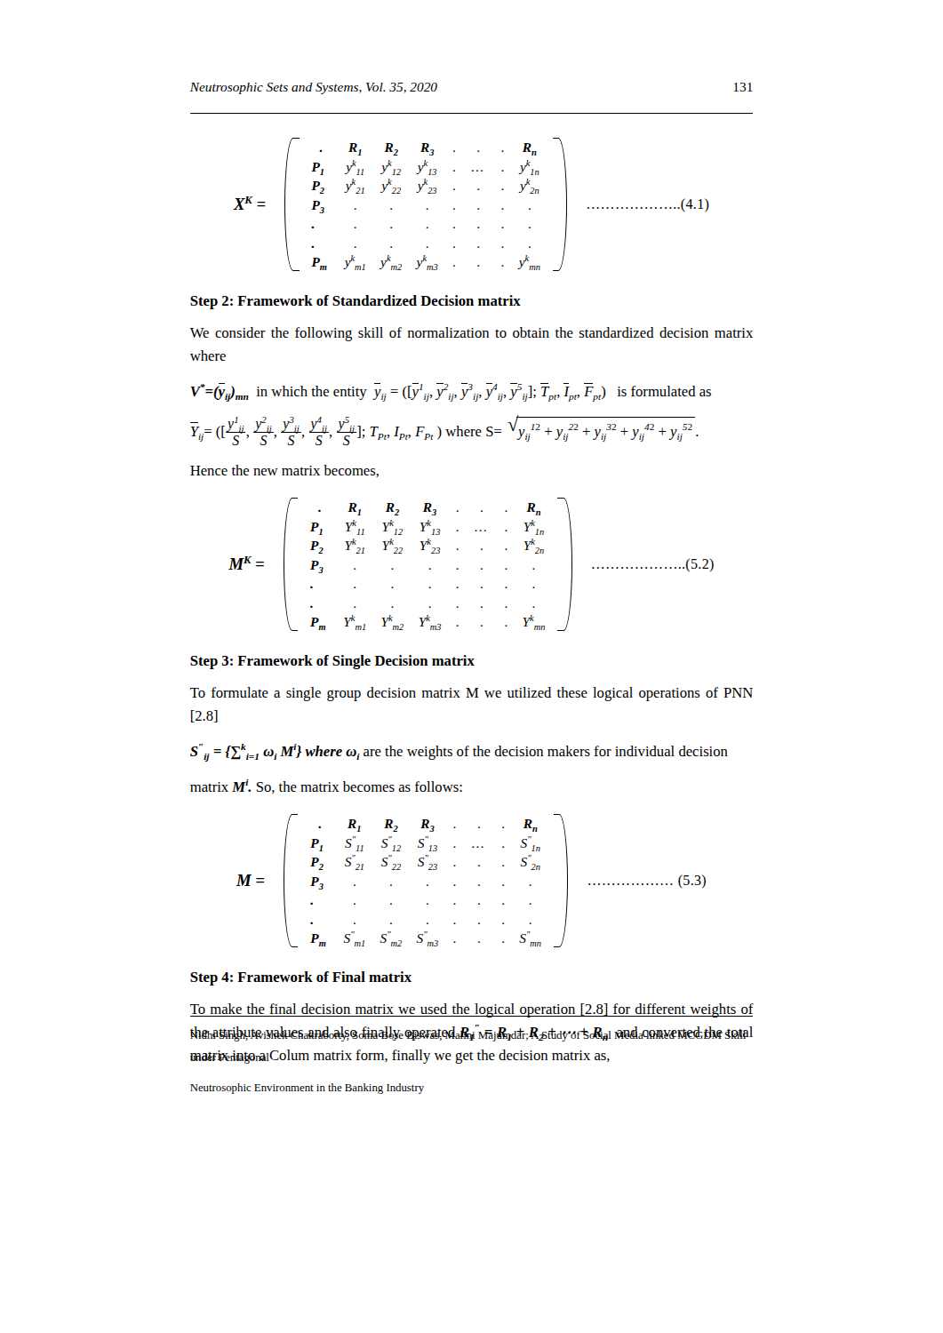Neutrosophic Sets and Systems, Vol. 35, 2020 131
XK =
| . | R 1 | R 2 | R 3 | . | . | . | R n |
| P 1 | y k 11 | y k 12 | y k 13 | . | … | . | y k 1n |
| P 2 | y k 21 | y k 22 | y k 23 | . | . | . | y k 2n |
| P 3 | . | . | . | . | . | . | . |
| . | . | . | . | . | . | . | . |
| . | . | . | . | . | . | . | . |
| P m | y k m1 | y k m2 | y k m3 | . | . | . | y k mn |
………………..(4.1)
Step 2: Framework of Standardized Decision matrix
We consider the following skill of normalization to obtain the standardized decision matrix where
V*=(yij)mn in which the entity yij = ([y1ij, y2ij, y3ij, y4ij, y5ij]; Tpt, Ipt, Fpt) is formulated as
Yij= ([y1ij S, y2ij S, y3ij S, y4ij S, y5ij S]; TPt, IPt, FPt ) where S= yij12 + yij22 + yij32 + yij42 + yij52 .
Hence the new matrix becomes,
MK =
| . | R 1 | R 2 | R 3 | . | . | . | R n |
| P 1 | Y k 11 | Y k 12 | Y k 13 | . | … | . | Y k 1n |
| P 2 | Y k 21 | Y k 22 | Y k 23 | . | . | . | Y k 2n |
| P 3 | . | . | . | . | . | . | . |
| . | . | . | . | . | . | . | . |
| . | . | . | . | . | . | . | . |
| P m | Y k m1 | Y k m2 | Y k m3 | . | . | . | Y k mn |
………………..(5.2)
Step 3: Framework of Single Decision matrix
To formulate a single group decision matrix M we utilized these logical operations of PNN [2.8]
S″ij = {∑ki=1 ωi Mi} where ωi are the weights of the decision makers for individual decision
matrix Mi. So, the matrix becomes as follows:
M =
| . | R 1 | R 2 | R 3 | . | . | . | R n |
| P 1 | S ″ 11 | S ″ 12 | S ″ 13 | . | … | . | S ″ 1n |
| P 2 | S ″ 21 | S ″ 22 | S ″ 23 | . | . | . | S ″ 2n |
| P 3 | . | . | . | . | . | . | . |
| . | . | . | . | . | . | . | . |
| . | . | . | . | . | . | . | . |
| P m | S ″ m1 | S ″ m2 | S ″ m3 | . | . | . | S ″ mn |
……………… (5.3)
Step 4: Framework of Final matrix
To make the final decision matrix we used the logical operation [2.8] for different weights of the attribute values and also finally operated R1″ = R1 + R2 + ⋯ + Rn and converted the total matrix into a Colum matrix form, finally we get the decision matrix as,
Nidhi Singh, Avishek Chakraborty, Soma Bose Biswas, Malini Majumdar; A Study of Social Media linked MCGDM Skill under Pentagonal
Neutrosophic Environment in the Banking Industry